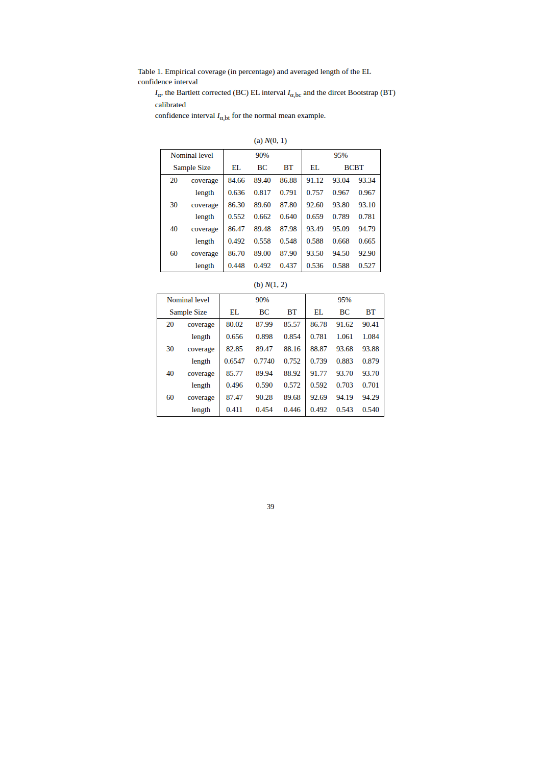Table 1. Empirical coverage (in percentage) and averaged length of the EL confidence interval Iα, the Bartlett corrected (BC) EL interval Iα,bc and the dircet Bootstrap (BT) calibrated confidence interval Iα,bt for the normal mean example.
(a) N(0, 1)
| Nominal level | 90% | 95% |
| --- | --- | --- |
| Sample Size | EL | BC | BT | EL | BCBT |
| 20 | coverage | 84.66 | 89.40 | 86.88 | 91.12 | 93.04 | 93.34 |
| | length | 0.636 | 0.817 | 0.791 | 0.757 | 0.967 | 0.967 |
| 30 | coverage | 86.30 | 89.60 | 87.80 | 92.60 | 93.80 | 93.10 |
| | length | 0.552 | 0.662 | 0.640 | 0.659 | 0.789 | 0.781 |
| 40 | coverage | 86.47 | 89.48 | 87.98 | 93.49 | 95.09 | 94.79 |
| | length | 0.492 | 0.558 | 0.548 | 0.588 | 0.668 | 0.665 |
| 60 | coverage | 86.70 | 89.00 | 87.90 | 93.50 | 94.50 | 92.90 |
| | length | 0.448 | 0.492 | 0.437 | 0.536 | 0.588 | 0.527 |
(b) N(1, 2)
| Nominal level | 90% | 95% |
| --- | --- | --- |
| Sample Size | EL | BC | BT | EL | BC | BT |
| 20 | coverage | 80.02 | 87.99 | 85.57 | 86.78 | 91.62 | 90.41 |
| | length | 0.656 | 0.898 | 0.854 | 0.781 | 1.061 | 1.084 |
| 30 | coverage | 82.85 | 89.47 | 88.16 | 88.87 | 93.68 | 93.88 |
| | length | 0.6547 | 0.7740 | 0.752 | 0.739 | 0.883 | 0.879 |
| 40 | coverage | 85.77 | 89.94 | 88.92 | 91.77 | 93.70 | 93.70 |
| | length | 0.496 | 0.590 | 0.572 | 0.592 | 0.703 | 0.701 |
| 60 | coverage | 87.47 | 90.28 | 89.68 | 92.69 | 94.19 | 94.29 |
| | length | 0.411 | 0.454 | 0.446 | 0.492 | 0.543 | 0.540 |
39